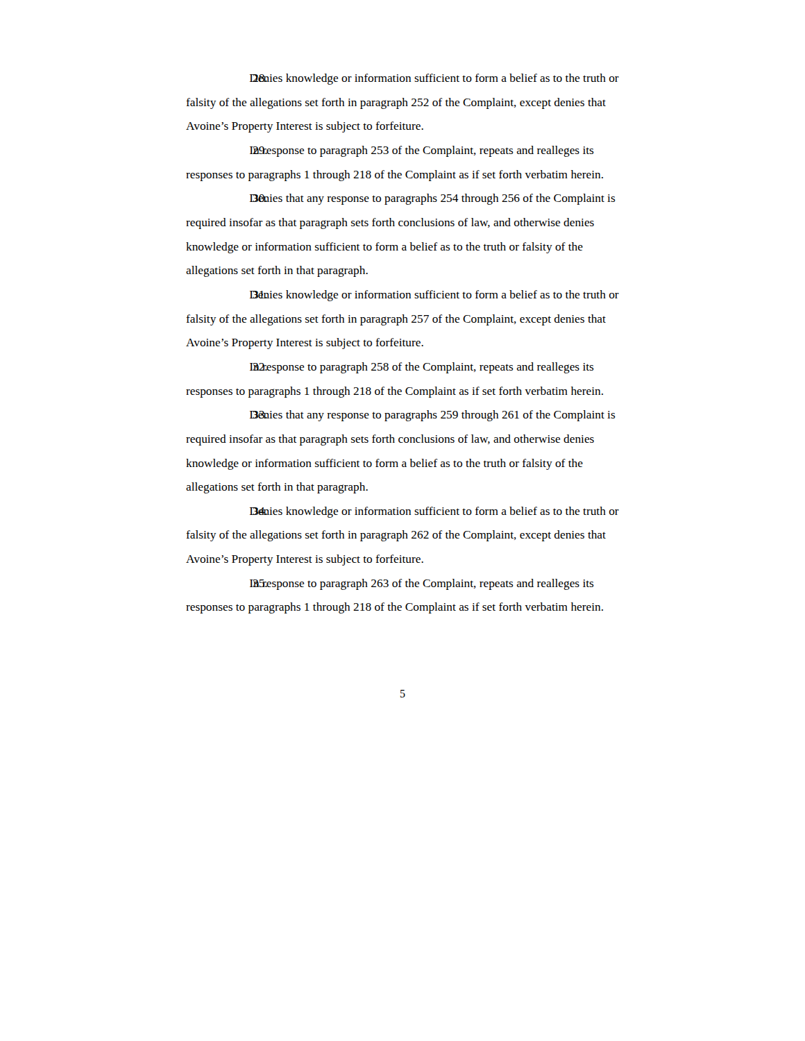28. Denies knowledge or information sufficient to form a belief as to the truth or falsity of the allegations set forth in paragraph 252 of the Complaint, except denies that Avoine’s Property Interest is subject to forfeiture.
29. In response to paragraph 253 of the Complaint, repeats and realleges its responses to paragraphs 1 through 218 of the Complaint as if set forth verbatim herein.
30. Denies that any response to paragraphs 254 through 256 of the Complaint is required insofar as that paragraph sets forth conclusions of law, and otherwise denies knowledge or information sufficient to form a belief as to the truth or falsity of the allegations set forth in that paragraph.
31. Denies knowledge or information sufficient to form a belief as to the truth or falsity of the allegations set forth in paragraph 257 of the Complaint, except denies that Avoine’s Property Interest is subject to forfeiture.
32. In response to paragraph 258 of the Complaint, repeats and realleges its responses to paragraphs 1 through 218 of the Complaint as if set forth verbatim herein.
33. Denies that any response to paragraphs 259 through 261 of the Complaint is required insofar as that paragraph sets forth conclusions of law, and otherwise denies knowledge or information sufficient to form a belief as to the truth or falsity of the allegations set forth in that paragraph.
34. Denies knowledge or information sufficient to form a belief as to the truth or falsity of the allegations set forth in paragraph 262 of the Complaint, except denies that Avoine’s Property Interest is subject to forfeiture.
35. In response to paragraph 263 of the Complaint, repeats and realleges its responses to paragraphs 1 through 218 of the Complaint as if set forth verbatim herein.
5